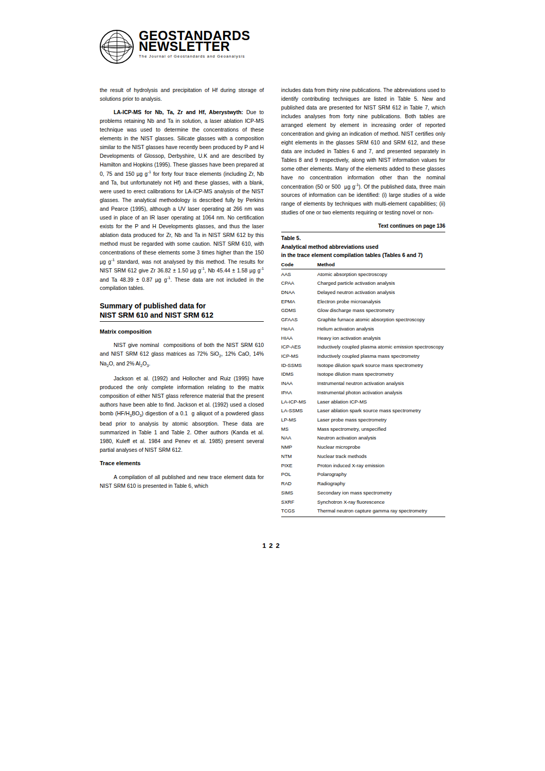GEOSTANDARDS
NEWSLETTER
The Journal of Geostandards and Geoanalysis
the result of hydrolysis and precipitation of Hf during storage of solutions prior to analysis.
LA-ICP-MS for Nb, Ta, Zr and Hf, Aberystwyth: Due to problems retaining Nb and Ta in solution, a laser ablation ICP-MS technique was used to determine the concentrations of these elements in the NIST glasses. Silicate glasses with a composition similar to the NIST glasses have recently been produced by P and H Developments of Glossop, Derbyshire, U.K and are described by Hamilton and Hopkins (1995). These glasses have been prepared at 0, 75 and 150 µg g-1 for forty four trace elements (including Zr, Nb and Ta, but unfortunately not Hf) and these glasses, with a blank, were used to erect calibrations for LA-ICP-MS analysis of the NIST glasses. The analytical methodology is described fully by Perkins and Pearce (1995), although a UV laser operating at 266 nm was used in place of an IR laser operating at 1064 nm. No certification exists for the P and H Developments glasses, and thus the laser ablation data produced for Zr, Nb and Ta in NIST SRM 612 by this method must be regarded with some caution. NIST SRM 610, with concentrations of these elements some 3 times higher than the 150 µg g-1 standard, was not analysed by this method. The results for NIST SRM 612 give Zr 36.82 ± 1.50 µg g-1, Nb 45.44 ± 1.58 µg g-1 and Ta 48.39 ± 0.87 µg g-1. These data are not included in the compilation tables.
Summary of published data for
NIST SRM 610 and NIST SRM 612
Matrix composition
NIST give nominal compositions of both the NIST SRM 610 and NIST SRM 612 glass matrices as 72% SiO2, 12% CaO, 14% Na2O, and 2% Al2O3.
Jackson et al. (1992) and Hollocher and Ruiz (1995) have produced the only complete information relating to the matrix composition of either NIST glass reference material that the present authors have been able to find. Jackson et al. (1992) used a closed bomb (HF/H3BO3) digestion of a 0.1 g aliquot of a powdered glass bead prior to analysis by atomic absorption. These data are summarized in Table 1 and Table 2. Other authors (Kanda et al. 1980, Kuleff et al. 1984 and Penev et al. 1985) present several partial analyses of NIST SRM 612.
Trace elements
A compilation of all published and new trace element data for NIST SRM 610 is presented in Table 6, which
includes data from thirty nine publications. The abbreviations used to identify contributing techniques are listed in Table 5. New and published data are presented for NIST SRM 612 in Table 7, which includes analyses from forty nine publications. Both tables are arranged element by element in increasing order of reported concentration and giving an indication of method. NIST certifies only eight elements in the glasses SRM 610 and SRM 612, and these data are included in Tables 6 and 7, and presented separately in Tables 8 and 9 respectively, along with NIST information values for some other elements. Many of the elements added to these glasses have no concentration information other than the nominal concentration (50 or 500 µg g-1). Of the published data, three main sources of information can be identified: (i) large studies of a wide range of elements by techniques with multi-element capabilities; (ii) studies of one or two elements requiring or testing novel or non-
Text continues on page 136
Table 5.
Analytical method abbreviations used
in the trace element compilation tables (Tables 6 and 7)
| Code | Method |
| --- | --- |
| AAS | Atomic absorption spectroscopy |
| CPAA | Charged particle activation analysis |
| DNAA | Delayed neutron activation analysis |
| EPMA | Electron probe microanalysis |
| GDMS | Glow discharge mass spectrometry |
| GFAAS | Graphite furnace atomic absorption spectroscopy |
| HeAA | Helium activation analysis |
| HIAA | Heavy ion activation analysis |
| ICP-AES | Inductively coupled plasma atomic emission spectroscopy |
| ICP-MS | Inductively coupled plasma mass spectrometry |
| ID-SSMS | Isotope dilution spark source mass spectrometry |
| IDMS | Isotope dilution mass spectrometry |
| INAA | Instrumental neutron activation analysis |
| IPAA | Instrumental photon activation analysis |
| LA-ICP-MS | Laser ablation ICP-MS |
| LA-SSMS | Laser ablation spark source mass spectrometry |
| LP-MS | Laser probe mass spectrometry |
| MS | Mass spectrometry, unspecified |
| NAA | Neutron activation analysis |
| NMP | Nuclear microprobe |
| NTM | Nuclear track methods |
| PIXE | Proton induced X-ray emission |
| POL | Polarography |
| RAD | Radiography |
| SIMS | Secondary ion mass spectrometry |
| SXRF | Synchotron X-ray fluorescence |
| TCGS | Thermal neutron capture gamma ray spectrometry |
122